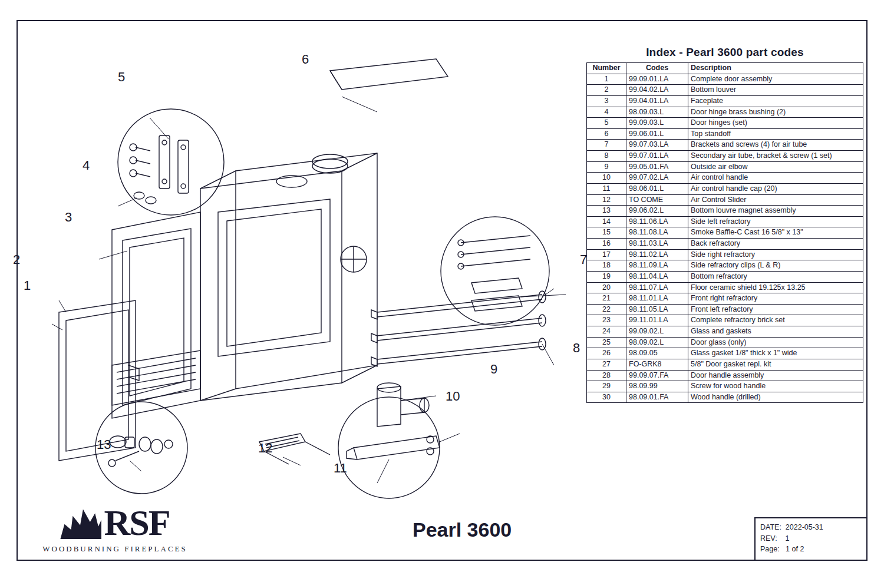5 6 4 3 2 1 7 8 9 10 11 12 13
Index - Pearl 3600 part codes
| Number | Codes | Description |
| --- | --- | --- |
| 1 | 99.09.01.LA | Complete door assembly |
| 2 | 99.04.02.LA | Bottom louver |
| 3 | 99.04.01.LA | Faceplate |
| 4 | 98.09.03.L | Door hinge brass bushing (2) |
| 5 | 99.09.03.L | Door hinges (set) |
| 6 | 99.06.01.L | Top standoff |
| 7 | 99.07.03.LA | Brackets and screws (4) for air tube |
| 8 | 99.07.01.LA | Secondary air tube, bracket & screw (1 set) |
| 9 | 99.05.01.FA | Outside air elbow |
| 10 | 99.07.02.LA | Air control handle |
| 11 | 98.06.01.L | Air control handle cap (20) |
| 12 | TO COME | Air Control Slider |
| 13 | 99.06.02.L | Bottom louvre magnet assembly |
| 14 | 98.11.06.LA | Side left refractory |
| 15 | 98.11.08.LA | Smoke Baffle-C Cast 16 5/8" x 13" |
| 16 | 98.11.03.LA | Back refractory |
| 17 | 98.11.02.LA | Side right refractory |
| 18 | 98.11.09.LA | Side refractory clips (L & R) |
| 19 | 98.11.04.LA | Bottom refractory |
| 20 | 98.11.07.LA | Floor ceramic shield 19.125x 13.25 |
| 21 | 98.11.01.LA | Front right refractory |
| 22 | 98.11.05.LA | Front left refractory |
| 23 | 99.11.01.LA | Complete refractory brick set |
| 24 | 99.09.02.L | Glass and gaskets |
| 25 | 98.09.02.L | Door glass (only) |
| 26 | 98.09.05 | Glass gasket 1/8" thick x 1" wide |
| 27 | FO-GRK8 | 5/8" Door gasket repl. kit |
| 28 | 99.09.07.FA | Door handle assembly |
| 29 | 98.09.99 | Screw for wood handle |
| 30 | 98.09.01.FA | Wood handle (drilled) |
Pearl 3600
DATE: 2022-05-31
REV: 1
Page: 1 of 2
RSF
WOODBURNING FIREPLACES